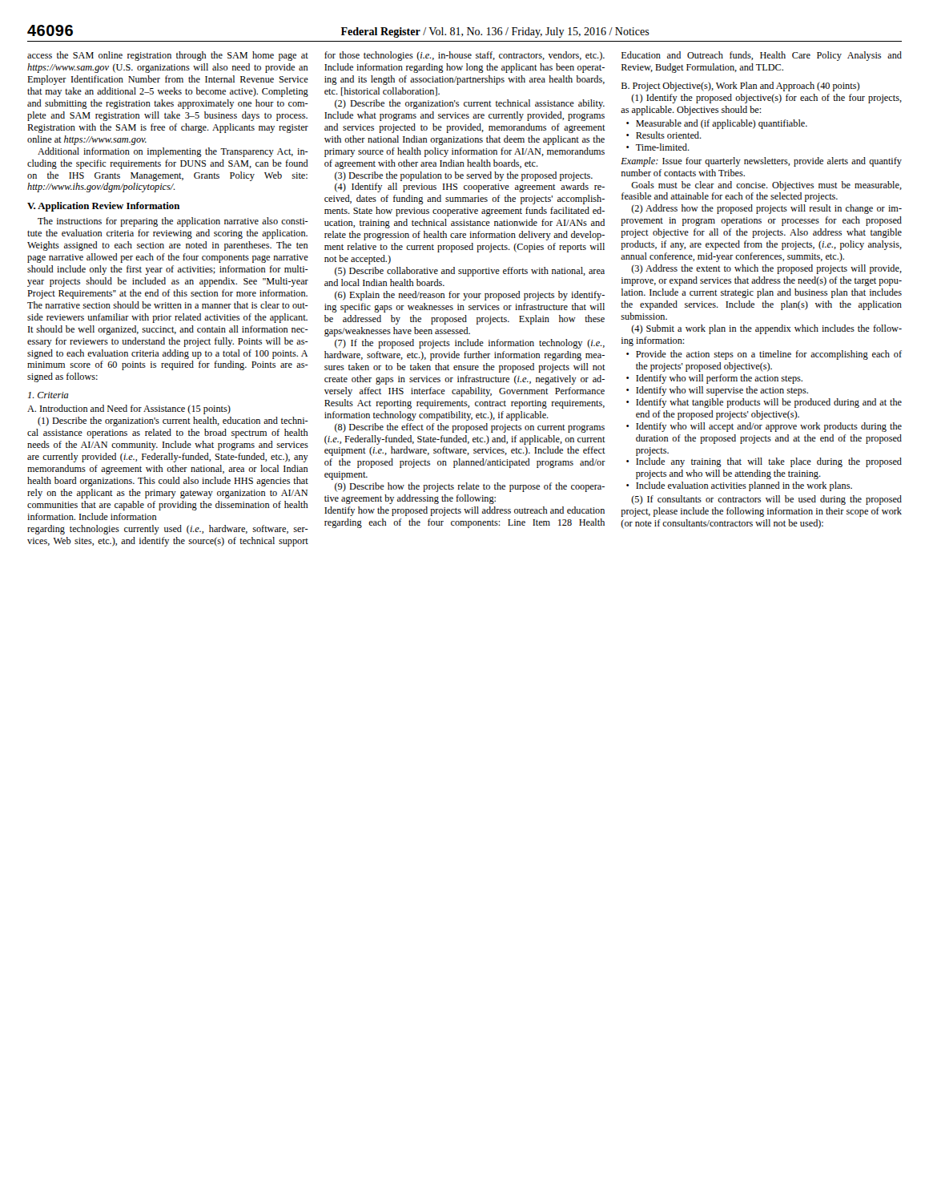46096
Federal Register / Vol. 81, No. 136 / Friday, July 15, 2016 / Notices
access the SAM online registration through the SAM home page at https://www.sam.gov (U.S. organizations will also need to provide an Employer Identification Number from the Internal Revenue Service that may take an additional 2–5 weeks to become active). Completing and submitting the registration takes approximately one hour to complete and SAM registration will take 3–5 business days to process. Registration with the SAM is free of charge. Applicants may register online at https://www.sam.gov.
Additional information on implementing the Transparency Act, including the specific requirements for DUNS and SAM, can be found on the IHS Grants Management, Grants Policy Web site: http://www.ihs.gov/dgm/policytopics/.
V. Application Review Information
The instructions for preparing the application narrative also constitute the evaluation criteria for reviewing and scoring the application. Weights assigned to each section are noted in parentheses. The ten page narrative allowed per each of the four components page narrative should include only the first year of activities; information for multi-year projects should be included as an appendix. See ''Multi-year Project Requirements'' at the end of this section for more information. The narrative section should be written in a manner that is clear to outside reviewers unfamiliar with prior related activities of the applicant. It should be well organized, succinct, and contain all information necessary for reviewers to understand the project fully. Points will be assigned to each evaluation criteria adding up to a total of 100 points. A minimum score of 60 points is required for funding. Points are assigned as follows:
1. Criteria
A. Introduction and Need for Assistance (15 points)
(1) Describe the organization's current health, education and technical assistance operations as related to the broad spectrum of health needs of the AI/AN community. Include what programs and services are currently provided (i.e., Federally-funded, State-funded, etc.), any memorandums of agreement with other national, area or local Indian health board organizations. This could also include HHS agencies that rely on the applicant as the primary gateway organization to AI/AN communities that are capable of providing the dissemination of health information. Include information
regarding technologies currently used (i.e., hardware, software, services, Web sites, etc.), and identify the source(s) of technical support for those technologies (i.e., in-house staff, contractors, vendors, etc.). Include information regarding how long the applicant has been operating and its length of association/partnerships with area health boards, etc. [historical collaboration].
(2) Describe the organization's current technical assistance ability. Include what programs and services are currently provided, programs and services projected to be provided, memorandums of agreement with other national Indian organizations that deem the applicant as the primary source of health policy information for AI/AN, memorandums of agreement with other area Indian health boards, etc.
(3) Describe the population to be served by the proposed projects.
(4) Identify all previous IHS cooperative agreement awards received, dates of funding and summaries of the projects' accomplishments. State how previous cooperative agreement funds facilitated education, training and technical assistance nationwide for AI/ANs and relate the progression of health care information delivery and development relative to the current proposed projects. (Copies of reports will not be accepted.)
(5) Describe collaborative and supportive efforts with national, area and local Indian health boards.
(6) Explain the need/reason for your proposed projects by identifying specific gaps or weaknesses in services or infrastructure that will be addressed by the proposed projects. Explain how these gaps/weaknesses have been assessed.
(7) If the proposed projects include information technology (i.e., hardware, software, etc.), provide further information regarding measures taken or to be taken that ensure the proposed projects will not create other gaps in services or infrastructure (i.e., negatively or adversely affect IHS interface capability, Government Performance Results Act reporting requirements, contract reporting requirements, information technology compatibility, etc.), if applicable.
(8) Describe the effect of the proposed projects on current programs (i.e., Federally-funded, State-funded, etc.) and, if applicable, on current equipment (i.e., hardware, software, services, etc.). Include the effect of the proposed projects on planned/anticipated programs and/or equipment.
(9) Describe how the projects relate to the purpose of the cooperative agreement by addressing the following:
Identify how the proposed projects will address outreach and education regarding each of the four components: Line Item 128 Health Education and Outreach funds, Health Care Policy Analysis and Review, Budget Formulation, and TLDC.
B. Project Objective(s), Work Plan and Approach (40 points)
(1) Identify the proposed objective(s) for each of the four projects, as applicable. Objectives should be:
Measurable and (if applicable) quantifiable.
Results oriented.
Time-limited.
Example: Issue four quarterly newsletters, provide alerts and quantify number of contacts with Tribes.
Goals must be clear and concise. Objectives must be measurable, feasible and attainable for each of the selected projects.
(2) Address how the proposed projects will result in change or improvement in program operations or processes for each proposed project objective for all of the projects. Also address what tangible products, if any, are expected from the projects, (i.e., policy analysis, annual conference, mid-year conferences, summits, etc.).
(3) Address the extent to which the proposed projects will provide, improve, or expand services that address the need(s) of the target population. Include a current strategic plan and business plan that includes the expanded services. Include the plan(s) with the application submission.
(4) Submit a work plan in the appendix which includes the following information:
Provide the action steps on a timeline for accomplishing each of the projects' proposed objective(s).
Identify who will perform the action steps.
Identify who will supervise the action steps.
Identify what tangible products will be produced during and at the end of the proposed projects' objective(s).
Identify who will accept and/or approve work products during the duration of the proposed projects and at the end of the proposed projects.
Include any training that will take place during the proposed projects and who will be attending the training.
Include evaluation activities planned in the work plans.
(5) If consultants or contractors will be used during the proposed project, please include the following information in their scope of work (or note if consultants/contractors will not be used):